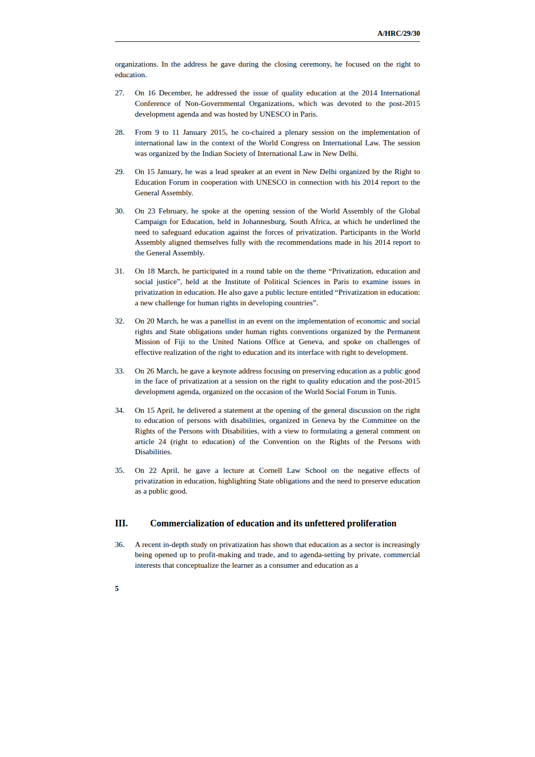A/HRC/29/30
organizations. In the address he gave during the closing ceremony, he focused on the right to education.
27.
On 16 December, he addressed the issue of quality education at the 2014 International Conference of Non-Governmental Organizations, which was devoted to the post-2015 development agenda and was hosted by UNESCO in Paris.
28.
From 9 to 11 January 2015, he co-chaired a plenary session on the implementation of international law in the context of the World Congress on International Law. The session was organized by the Indian Society of International Law in New Delhi.
29.
On 15 January, he was a lead speaker at an event in New Delhi organized by the Right to Education Forum in cooperation with UNESCO in connection with his 2014 report to the General Assembly.
30.
On 23 February, he spoke at the opening session of the World Assembly of the Global Campaign for Education, held in Johannesburg, South Africa, at which he underlined the need to safeguard education against the forces of privatization. Participants in the World Assembly aligned themselves fully with the recommendations made in his 2014 report to the General Assembly.
31.
On 18 March, he participated in a round table on the theme “Privatization, education and social justice”, held at the Institute of Political Sciences in Paris to examine issues in privatization in education. He also gave a public lecture entitled “Privatization in education: a new challenge for human rights in developing countries”.
32.
On 20 March, he was a panellist in an event on the implementation of economic and social rights and State obligations under human rights conventions organized by the Permanent Mission of Fiji to the United Nations Office at Geneva, and spoke on challenges of effective realization of the right to education and its interface with right to development.
33.
On 26 March, he gave a keynote address focusing on preserving education as a public good in the face of privatization at a session on the right to quality education and the post-2015 development agenda, organized on the occasion of the World Social Forum in Tunis.
34.
On 15 April, he delivered a statement at the opening of the general discussion on the right to education of persons with disabilities, organized in Geneva by the Committee on the Rights of the Persons with Disabilities, with a view to formulating a general comment on article 24 (right to education) of the Convention on the Rights of the Persons with Disabilities.
35.
On 22 April, he gave a lecture at Cornell Law School on the negative effects of privatization in education, highlighting State obligations and the need to preserve education as a public good.
III. Commercialization of education and its unfettered proliferation
36.
A recent in-depth study on privatization has shown that education as a sector is increasingly being opened up to profit-making and trade, and to agenda-setting by private, commercial interests that conceptualize the learner as a consumer and education as a
5